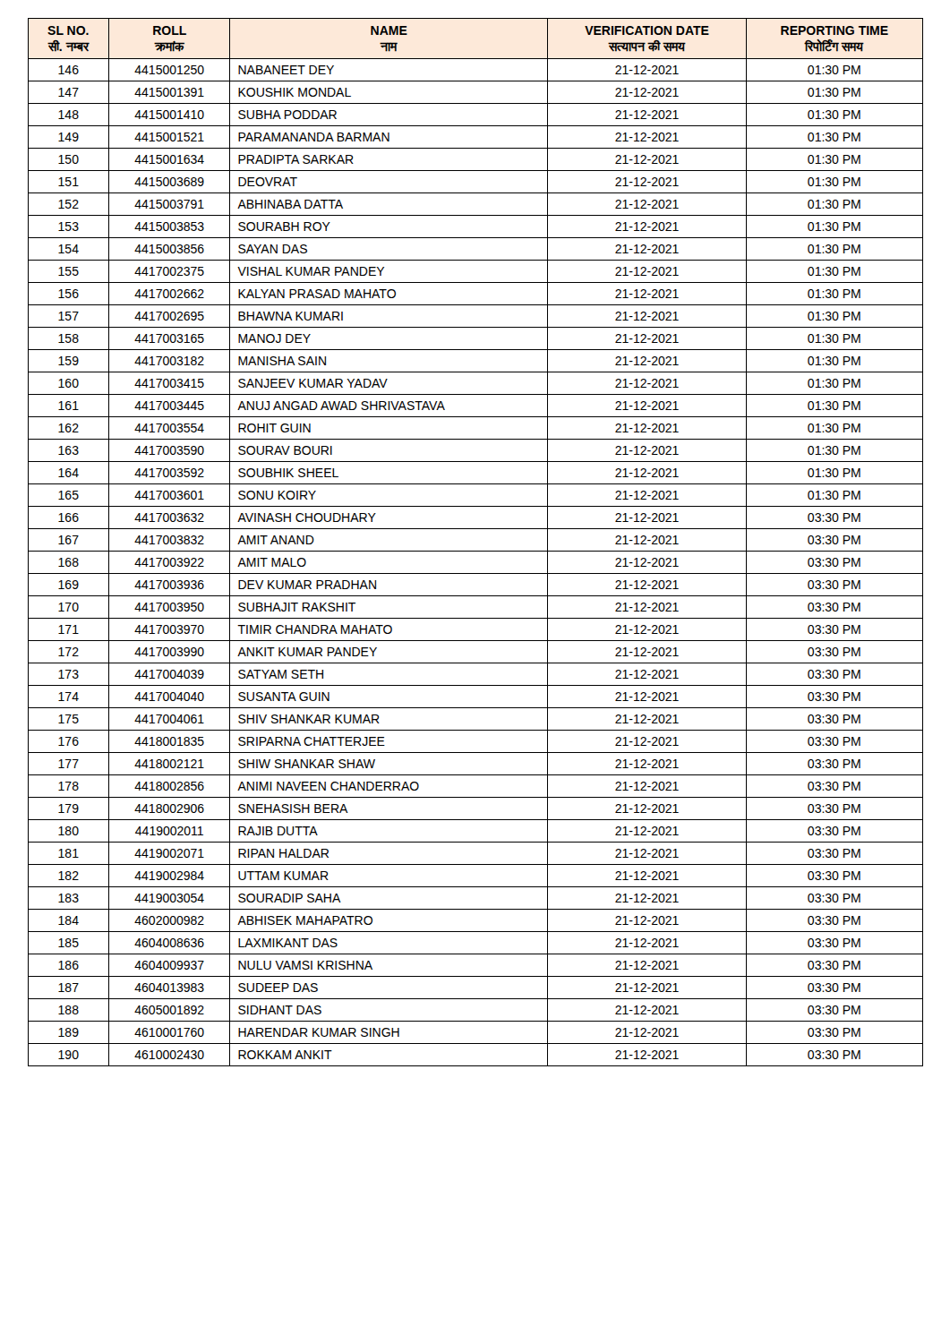| SL NO. सी. नम्बर | ROLL क्रमांक | NAME नाम | VERIFICATION DATE सत्यापन की समय | REPORTING TIME रिपोर्टिंग समय |
| --- | --- | --- | --- | --- |
| 146 | 4415001250 | NABANEET DEY | 21-12-2021 | 01:30 PM |
| 147 | 4415001391 | KOUSHIK MONDAL | 21-12-2021 | 01:30 PM |
| 148 | 4415001410 | SUBHA PODDAR | 21-12-2021 | 01:30 PM |
| 149 | 4415001521 | PARAMANANDA BARMAN | 21-12-2021 | 01:30 PM |
| 150 | 4415001634 | PRADIPTA SARKAR | 21-12-2021 | 01:30 PM |
| 151 | 4415003689 | DEOVRAT | 21-12-2021 | 01:30 PM |
| 152 | 4415003791 | ABHINABA DATTA | 21-12-2021 | 01:30 PM |
| 153 | 4415003853 | SOURABH ROY | 21-12-2021 | 01:30 PM |
| 154 | 4415003856 | SAYAN DAS | 21-12-2021 | 01:30 PM |
| 155 | 4417002375 | VISHAL KUMAR PANDEY | 21-12-2021 | 01:30 PM |
| 156 | 4417002662 | KALYAN PRASAD MAHATO | 21-12-2021 | 01:30 PM |
| 157 | 4417002695 | BHAWNA KUMARI | 21-12-2021 | 01:30 PM |
| 158 | 4417003165 | MANOJ DEY | 21-12-2021 | 01:30 PM |
| 159 | 4417003182 | MANISHA SAIN | 21-12-2021 | 01:30 PM |
| 160 | 4417003415 | SANJEEV KUMAR YADAV | 21-12-2021 | 01:30 PM |
| 161 | 4417003445 | ANUJ ANGAD AWAD SHRIVASTAVA | 21-12-2021 | 01:30 PM |
| 162 | 4417003554 | ROHIT GUIN | 21-12-2021 | 01:30 PM |
| 163 | 4417003590 | SOURAV BOURI | 21-12-2021 | 01:30 PM |
| 164 | 4417003592 | SOUBHIK SHEEL | 21-12-2021 | 01:30 PM |
| 165 | 4417003601 | SONU KOIRY | 21-12-2021 | 01:30 PM |
| 166 | 4417003632 | AVINASH CHOUDHARY | 21-12-2021 | 03:30 PM |
| 167 | 4417003832 | AMIT ANAND | 21-12-2021 | 03:30 PM |
| 168 | 4417003922 | AMIT MALO | 21-12-2021 | 03:30 PM |
| 169 | 4417003936 | DEV KUMAR PRADHAN | 21-12-2021 | 03:30 PM |
| 170 | 4417003950 | SUBHAJIT RAKSHIT | 21-12-2021 | 03:30 PM |
| 171 | 4417003970 | TIMIR CHANDRA MAHATO | 21-12-2021 | 03:30 PM |
| 172 | 4417003990 | ANKIT KUMAR PANDEY | 21-12-2021 | 03:30 PM |
| 173 | 4417004039 | SATYAM SETH | 21-12-2021 | 03:30 PM |
| 174 | 4417004040 | SUSANTA GUIN | 21-12-2021 | 03:30 PM |
| 175 | 4417004061 | SHIV SHANKAR KUMAR | 21-12-2021 | 03:30 PM |
| 176 | 4418001835 | SRIPARNA CHATTERJEE | 21-12-2021 | 03:30 PM |
| 177 | 4418002121 | SHIW SHANKAR SHAW | 21-12-2021 | 03:30 PM |
| 178 | 4418002856 | ANIMI NAVEEN CHANDERRAO | 21-12-2021 | 03:30 PM |
| 179 | 4418002906 | SNEHASISH BERA | 21-12-2021 | 03:30 PM |
| 180 | 4419002011 | RAJIB DUTTA | 21-12-2021 | 03:30 PM |
| 181 | 4419002071 | RIPAN HALDAR | 21-12-2021 | 03:30 PM |
| 182 | 4419002984 | UTTAM KUMAR | 21-12-2021 | 03:30 PM |
| 183 | 4419003054 | SOURADIP SAHA | 21-12-2021 | 03:30 PM |
| 184 | 4602000982 | ABHISEK MAHAPATRO | 21-12-2021 | 03:30 PM |
| 185 | 4604008636 | LAXMIKANT DAS | 21-12-2021 | 03:30 PM |
| 186 | 4604009937 | NULU VAMSI KRISHNA | 21-12-2021 | 03:30 PM |
| 187 | 4604013983 | SUDEEP DAS | 21-12-2021 | 03:30 PM |
| 188 | 4605001892 | SIDHANT DAS | 21-12-2021 | 03:30 PM |
| 189 | 4610001760 | HARENDAR KUMAR SINGH | 21-12-2021 | 03:30 PM |
| 190 | 4610002430 | ROKKAM ANKIT | 21-12-2021 | 03:30 PM |